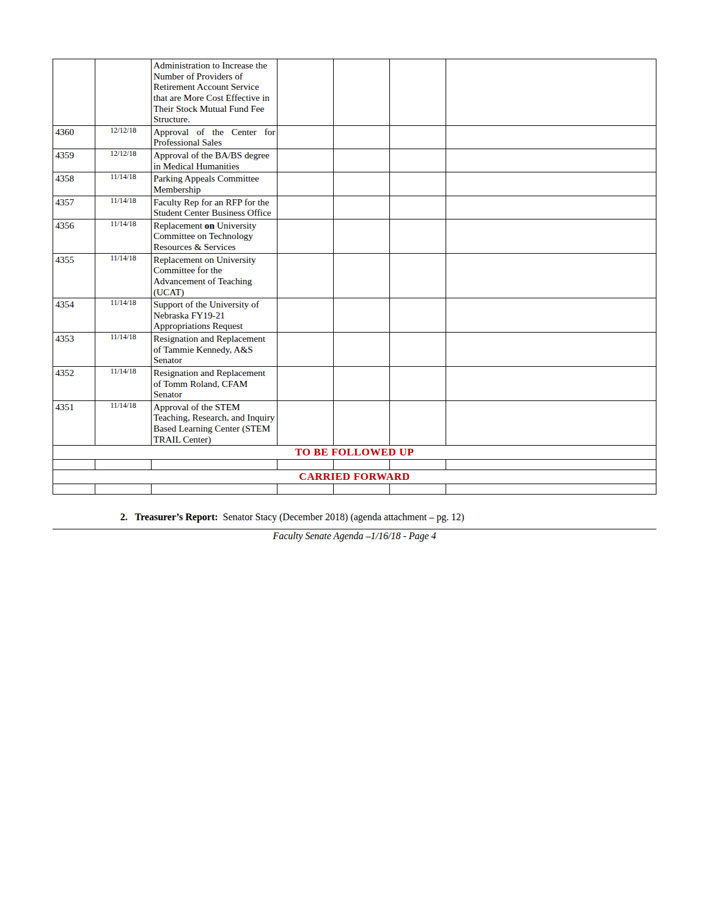| | | Administration to Increase the Number of Providers of Retirement Account Service that are More Cost Effective in Their Stock Mutual Fund Fee Structure. | | | | |
| 4360 | 12/12/18 | Approval of the Center for Professional Sales | | | | |
| 4359 | 12/12/18 | Approval of the BA/BS degree in Medical Humanities | | | | |
| 4358 | 11/14/18 | Parking Appeals Committee Membership | | | | |
| 4357 | 11/14/18 | Faculty Rep for an RFP for the Student Center Business Office | | | | |
| 4356 | 11/14/18 | Replacement on University Committee on Technology Resources & Services | | | | |
| 4355 | 11/14/18 | Replacement on University Committee for the Advancement of Teaching (UCAT) | | | | |
| 4354 | 11/14/18 | Support of the University of Nebraska FY19-21 Appropriations Request | | | | |
| 4353 | 11/14/18 | Resignation and Replacement of Tammie Kennedy, A&S Senator | | | | |
| 4352 | 11/14/18 | Resignation and Replacement of Tomm Roland, CFAM Senator | | | | |
| 4351 | 11/14/18 | Approval of the STEM Teaching, Research, and Inquiry Based Learning Center (STEM TRAIL Center) | | | | |
| TO BE FOLLOWED UP |
| CARRIED FORWARD |
2. Treasurer’s Report: Senator Stacy (December 2018) (agenda attachment – pg. 12)
Faculty Senate Agenda –1/16/18 - Page 4